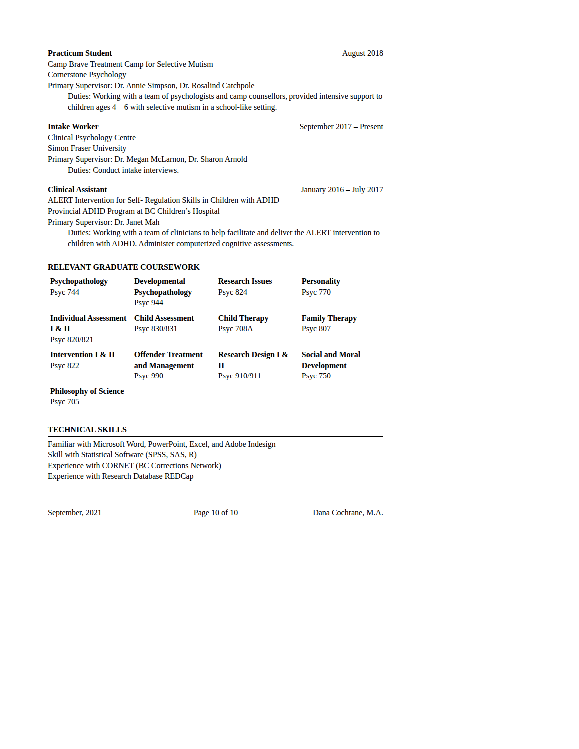Practicum Student August 2018
Camp Brave Treatment Camp for Selective Mutism Cornerstone Psychology Primary Supervisor: Dr. Annie Simpson, Dr. Rosalind Catchpole
Duties: Working with a team of psychologists and camp counsellors, provided intensive support to children ages 4 – 6 with selective mutism in a school-like setting.
Intake Worker September 2017 – Present
Clinical Psychology Centre Simon Fraser University Primary Supervisor: Dr. Megan McLarnon, Dr. Sharon Arnold
Duties: Conduct intake interviews.
Clinical Assistant January 2016 – July 2017
ALERT Intervention for Self- Regulation Skills in Children with ADHD Provincial ADHD Program at BC Children’s Hospital Primary Supervisor: Dr. Janet Mah
Duties: Working with a team of clinicians to help facilitate and deliver the ALERT intervention to children with ADHD. Administer computerized cognitive assessments.
Relevant Graduate Coursework
| Psychopathology Psyc 744 | Developmental Psychopathology Psyc 944 | Research Issues Psyc 824 | Personality Psyc 770 |
| Individual Assessment I & II Psyc 820/821 | Child Assessment Psyc 830/831 | Child Therapy Psyc 708A | Family Therapy Psyc 807 |
| Intervention I & II Psyc 822 | Offender Treatment and Management Psyc 990 | Research Design I & II Psyc 910/911 | Social and Moral Development Psyc 750 |
| Philosophy of Science Psyc 705 | | | |
Technical Skills
Familiar with Microsoft Word, PowerPoint, Excel, and Adobe Indesign
Skill with Statistical Software (SPSS, SAS, R)
Experience with CORNET (BC Corrections Network)
Experience with Research Database REDCap
September, 2021 Page 10 of 10 Dana Cochrane, M.A.